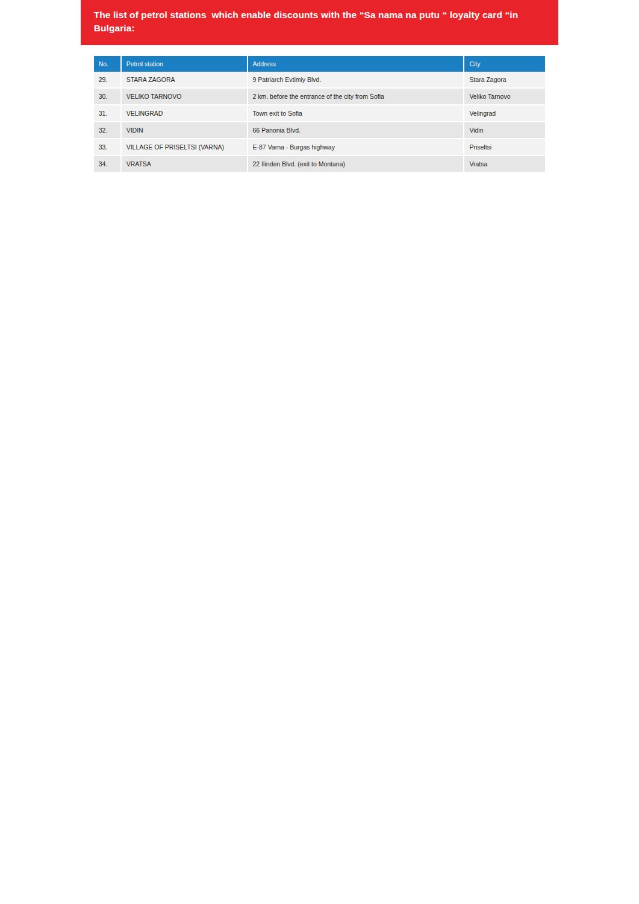The list of petrol stations which enable discounts with the “Sa nama na putu “ loyalty card “in Bulgaria:
| No. | Petrol station | Address | City |
| --- | --- | --- | --- |
| 29. | STARA ZAGORA | 9 Patriarch Evtimiy Blvd. | Stara Zagora |
| 30. | VELIKO TARNOVO | 2 km. before the entrance of the city from Sofia | Veliko Tarnovo |
| 31. | VELINGRAD | Town exit to Sofia | Velingrad |
| 32. | VIDIN | 66 Panonia Blvd. | Vidin |
| 33. | VILLAGE OF PRISELTSI (VARNA) | E-87 Varna - Burgas highway | Priseltsi |
| 34. | VRATSA | 22 Ilinden Blvd. (exit to Montana) | Vratsa |